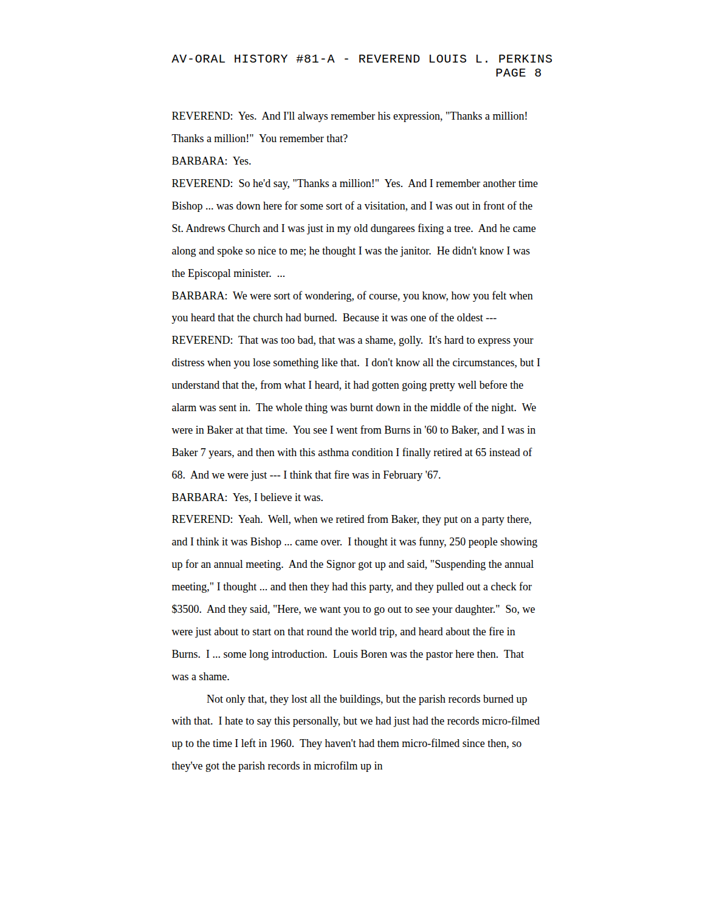AV-ORAL HISTORY #81-A - REVEREND LOUIS L. PERKINS PAGE 8
REVEREND: Yes. And I'll always remember his expression, "Thanks a million! Thanks a million!" You remember that?
BARBARA: Yes.
REVEREND: So he'd say, "Thanks a million!" Yes. And I remember another time Bishop ... was down here for some sort of a visitation, and I was out in front of the St. Andrews Church and I was just in my old dungarees fixing a tree. And he came along and spoke so nice to me; he thought I was the janitor. He didn't know I was the Episcopal minister. ...
BARBARA: We were sort of wondering, of course, you know, how you felt when you heard that the church had burned. Because it was one of the oldest ---
REVEREND: That was too bad, that was a shame, golly. It's hard to express your distress when you lose something like that. I don't know all the circumstances, but I understand that the, from what I heard, it had gotten going pretty well before the alarm was sent in. The whole thing was burnt down in the middle of the night. We were in Baker at that time. You see I went from Burns in '60 to Baker, and I was in Baker 7 years, and then with this asthma condition I finally retired at 65 instead of 68. And we were just --- I think that fire was in February '67.
BARBARA: Yes, I believe it was.
REVEREND: Yeah. Well, when we retired from Baker, they put on a party there, and I think it was Bishop ... came over. I thought it was funny, 250 people showing up for an annual meeting. And the Signor got up and said, "Suspending the annual meeting," I thought ... and then they had this party, and they pulled out a check for $3500. And they said, "Here, we want you to go out to see your daughter." So, we were just about to start on that round the world trip, and heard about the fire in Burns. I ... some long introduction. Louis Boren was the pastor here then. That was a shame.
Not only that, they lost all the buildings, but the parish records burned up with that. I hate to say this personally, but we had just had the records micro-filmed up to the time I left in 1960. They haven't had them micro-filmed since then, so they've got the parish records in microfilm up in